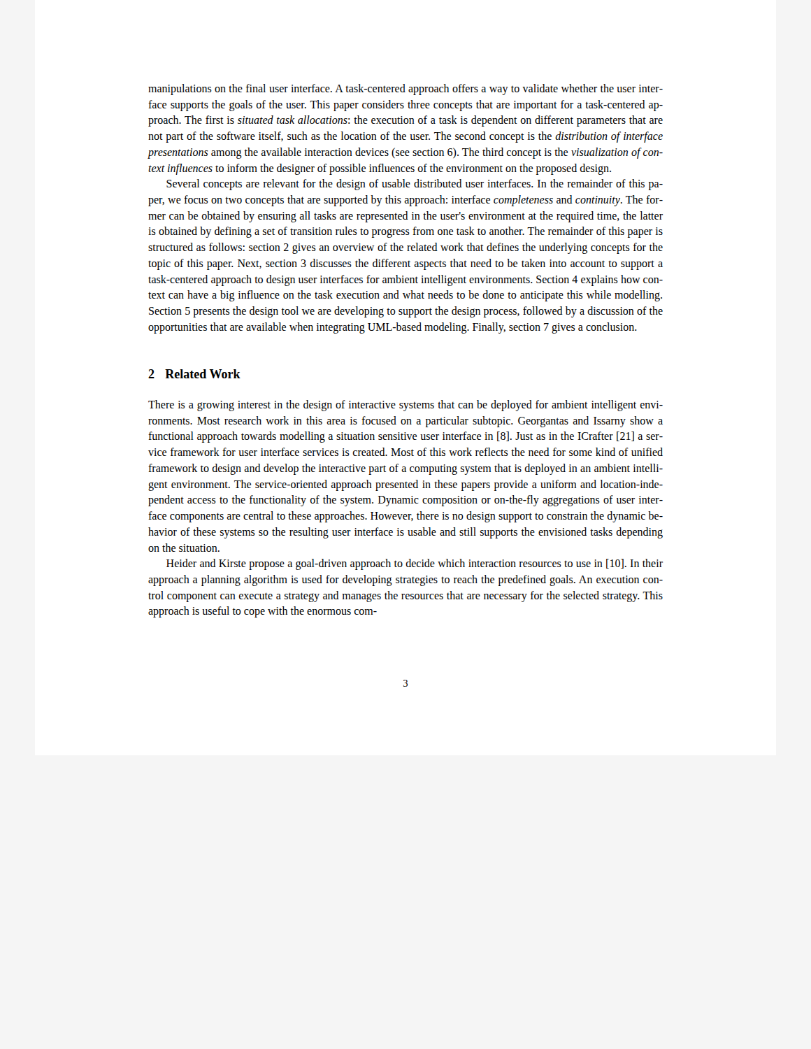manipulations on the final user interface. A task-centered approach offers a way to validate whether the user interface supports the goals of the user. This paper considers three concepts that are important for a task-centered approach. The first is situated task allocations: the execution of a task is dependent on different parameters that are not part of the software itself, such as the location of the user. The second concept is the distribution of interface presentations among the available interaction devices (see section 6). The third concept is the visualization of context influences to inform the designer of possible influences of the environment on the proposed design.
Several concepts are relevant for the design of usable distributed user interfaces. In the remainder of this paper, we focus on two concepts that are supported by this approach: interface completeness and continuity. The former can be obtained by ensuring all tasks are represented in the user's environment at the required time, the latter is obtained by defining a set of transition rules to progress from one task to another. The remainder of this paper is structured as follows: section 2 gives an overview of the related work that defines the underlying concepts for the topic of this paper. Next, section 3 discusses the different aspects that need to be taken into account to support a task-centered approach to design user interfaces for ambient intelligent environments. Section 4 explains how context can have a big influence on the task execution and what needs to be done to anticipate this while modelling. Section 5 presents the design tool we are developing to support the design process, followed by a discussion of the opportunities that are available when integrating UML-based modeling. Finally, section 7 gives a conclusion.
2 Related Work
There is a growing interest in the design of interactive systems that can be deployed for ambient intelligent environments. Most research work in this area is focused on a particular subtopic. Georgantas and Issarny show a functional approach towards modelling a situation sensitive user interface in [8]. Just as in the ICrafter [21] a service framework for user interface services is created. Most of this work reflects the need for some kind of unified framework to design and develop the interactive part of a computing system that is deployed in an ambient intelligent environment. The service-oriented approach presented in these papers provide a uniform and location-independent access to the functionality of the system. Dynamic composition or on-the-fly aggregations of user interface components are central to these approaches. However, there is no design support to constrain the dynamic behavior of these systems so the resulting user interface is usable and still supports the envisioned tasks depending on the situation.
Heider and Kirste propose a goal-driven approach to decide which interaction resources to use in [10]. In their approach a planning algorithm is used for developing strategies to reach the predefined goals. An execution control component can execute a strategy and manages the resources that are necessary for the selected strategy. This approach is useful to cope with the enormous com-
3